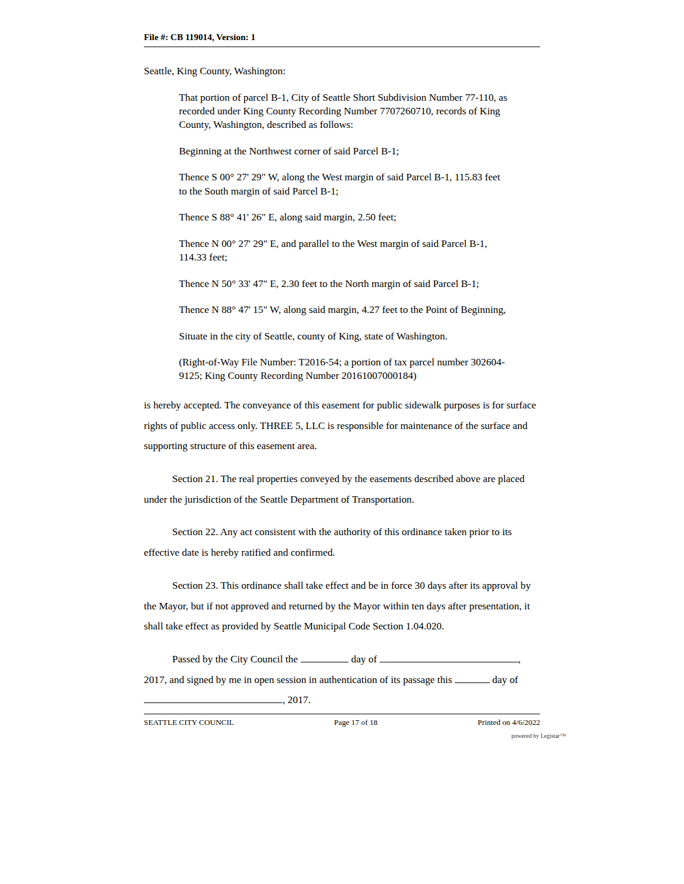File #: CB 119014, Version: 1
Seattle, King County, Washington:
That portion of parcel B-1, City of Seattle Short Subdivision Number 77-110, as recorded under King County Recording Number 7707260710, records of King County, Washington, described as follows:
Beginning at the Northwest corner of said Parcel B-1;
Thence S 00° 27' 29" W, along the West margin of said Parcel B-1, 115.83 feet to the South margin of said Parcel B-1;
Thence S 88° 41' 26" E, along said margin, 2.50 feet;
Thence N 00° 27' 29" E, and parallel to the West margin of said Parcel B-1, 114.33 feet;
Thence N 50° 33' 47" E, 2.30 feet to the North margin of said Parcel B-1;
Thence N 88° 47' 15" W, along said margin, 4.27 feet to the Point of Beginning,
Situate in the city of Seattle, county of King, state of Washington.
(Right-of-Way File Number: T2016-54; a portion of tax parcel number 302604-9125; King County Recording Number 20161007000184)
is hereby accepted. The conveyance of this easement for public sidewalk purposes is for surface rights of public access only. THREE 5, LLC is responsible for maintenance of the surface and supporting structure of this easement area.
Section 21. The real properties conveyed by the easements described above are placed under the jurisdiction of the Seattle Department of Transportation.
Section 22. Any act consistent with the authority of this ordinance taken prior to its effective date is hereby ratified and confirmed.
Section 23. This ordinance shall take effect and be in force 30 days after its approval by the Mayor, but if not approved and returned by the Mayor within ten days after presentation, it shall take effect as provided by Seattle Municipal Code Section 1.04.020.
Passed by the City Council the day of , 2017, and signed by me in open session in authentication of its passage this day of , 2017.
SEATTLE CITY COUNCIL
Page 17 of 18
Printed on 4/6/2022
powered by Legistar™